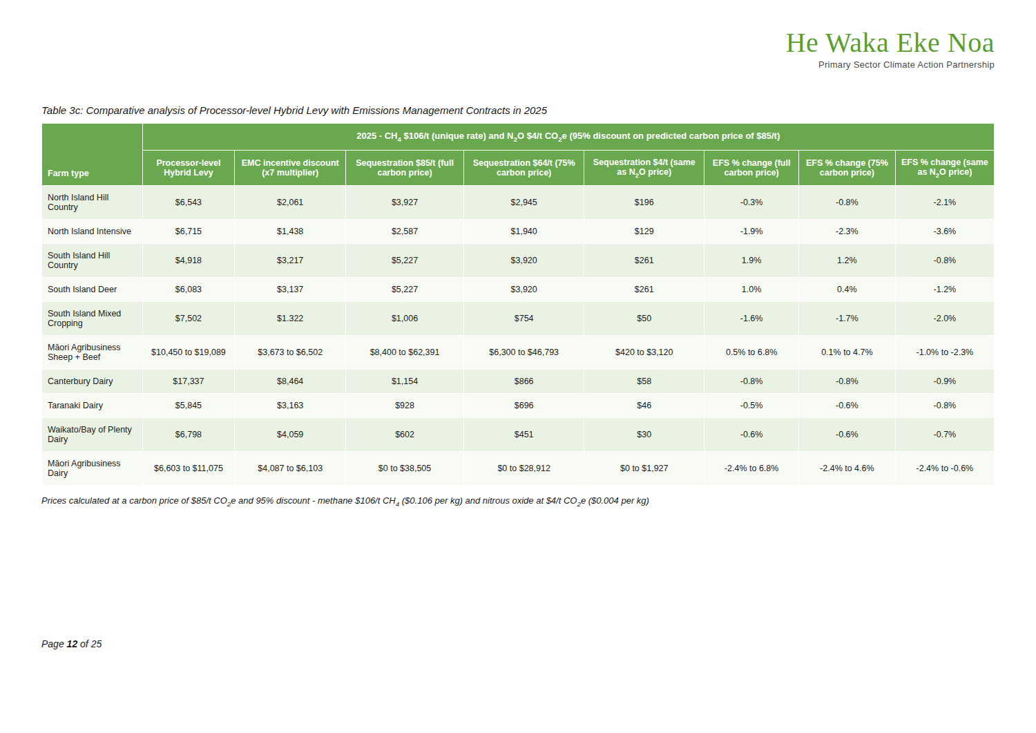He Waka Eke Noa
Primary Sector Climate Action Partnership
Table 3c: Comparative analysis of Processor-level Hybrid Levy with Emissions Management Contracts in 2025
| Farm type | 2025 - CH 4 $106/t (unique rate) and N 2 O $4/t CO 2 e (95% discount on predicted carbon price of $85/t) |
| --- | --- |
| Processor-level Hybrid Levy | EMC incentive discount (x7 multiplier) | Sequestration $85/t (full carbon price) | Sequestration $64/t (75% carbon price) | Sequestration $4/t (same as N 2 O price) | EFS % change (full carbon price) | EFS % change (75% carbon price) | EFS % change (same as N 2 O price) |
| North Island Hill Country | $6,543 | $2,061 | $3,927 | $2,945 | $196 | -0.3% | -0.8% | -2.1% |
| North Island Intensive | $6,715 | $1,438 | $2,587 | $1,940 | $129 | -1.9% | -2.3% | -3.6% |
| South Island Hill Country | $4,918 | $3,217 | $5,227 | $3,920 | $261 | 1.9% | 1.2% | -0.8% |
| South Island Deer | $6,083 | $3,137 | $5,227 | $3,920 | $261 | 1.0% | 0.4% | -1.2% |
| South Island Mixed Cropping | $7,502 | $1.322 | $1,006 | $754 | $50 | -1.6% | -1.7% | -2.0% |
| Māori Agribusiness Sheep + Beef | $10,450 to $19,089 | $3,673 to $6,502 | $8,400 to $62,391 | $6,300 to $46,793 | $420 to $3,120 | 0.5% to 6.8% | 0.1% to 4.7% | -1.0% to -2.3% |
| Canterbury Dairy | $17,337 | $8,464 | $1,154 | $866 | $58 | -0.8% | -0.8% | -0.9% |
| Taranaki Dairy | $5,845 | $3,163 | $928 | $696 | $46 | -0.5% | -0.6% | -0.8% |
| Waikato/Bay of Plenty Dairy | $6,798 | $4,059 | $602 | $451 | $30 | -0.6% | -0.6% | -0.7% |
| Māori Agribusiness Dairy | $6,603 to $11,075 | $4,087 to $6,103 | $0 to $38,505 | $0 to $28,912 | $0 to $1,927 | -2.4% to 6.8% | -2.4% to 4.6% | -2.4% to -0.6% |
Prices calculated at a carbon price of $85/t CO2e and 95% discount - methane $106/t CH4 ($0.106 per kg) and nitrous oxide at $4/t CO2e ($0.004 per kg)
Page 12 of 25